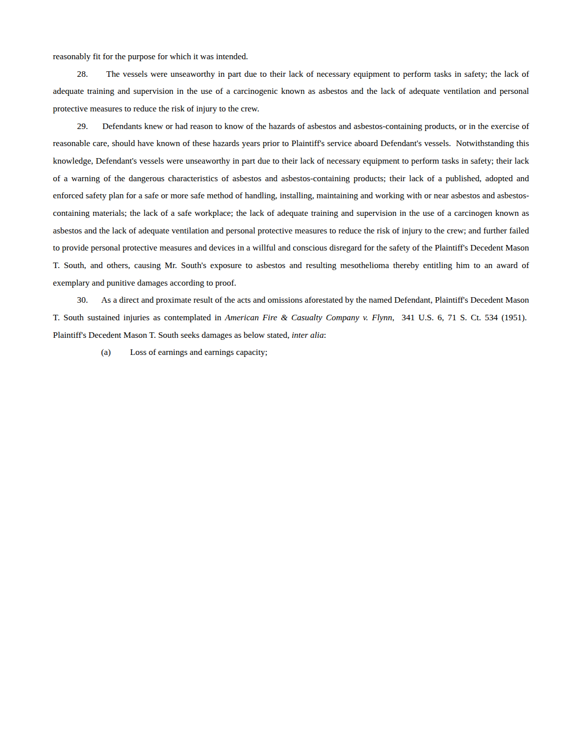reasonably fit for the purpose for which it was intended.
28. The vessels were unseaworthy in part due to their lack of necessary equipment to perform tasks in safety; the lack of adequate training and supervision in the use of a carcinogenic known as asbestos and the lack of adequate ventilation and personal protective measures to reduce the risk of injury to the crew.
29. Defendants knew or had reason to know of the hazards of asbestos and asbestos-containing products, or in the exercise of reasonable care, should have known of these hazards years prior to Plaintiff's service aboard Defendant's vessels. Notwithstanding this knowledge, Defendant's vessels were unseaworthy in part due to their lack of necessary equipment to perform tasks in safety; their lack of a warning of the dangerous characteristics of asbestos and asbestos-containing products; their lack of a published, adopted and enforced safety plan for a safe or more safe method of handling, installing, maintaining and working with or near asbestos and asbestos-containing materials; the lack of a safe workplace; the lack of adequate training and supervision in the use of a carcinogen known as asbestos and the lack of adequate ventilation and personal protective measures to reduce the risk of injury to the crew; and further failed to provide personal protective measures and devices in a willful and conscious disregard for the safety of the Plaintiff's Decedent Mason T. South, and others, causing Mr. South's exposure to asbestos and resulting mesothelioma thereby entitling him to an award of exemplary and punitive damages according to proof.
30. As a direct and proximate result of the acts and omissions aforestated by the named Defendant, Plaintiff's Decedent Mason T. South sustained injuries as contemplated in American Fire & Casualty Company v. Flynn, 341 U.S. 6, 71 S. Ct. 534 (1951). Plaintiff's Decedent Mason T. South seeks damages as below stated, inter alia:
(a) Loss of earnings and earnings capacity;